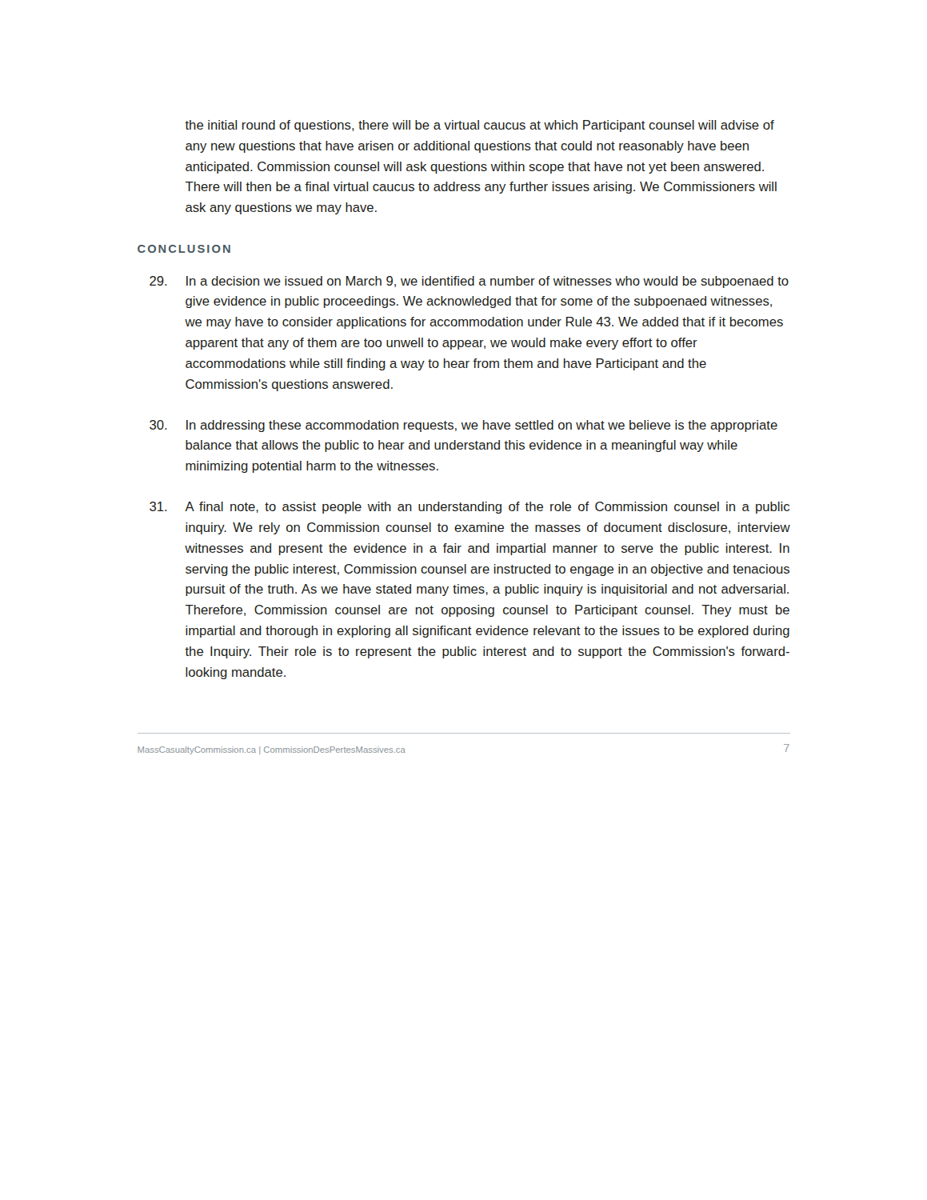the initial round of questions, there will be a virtual caucus at which Participant counsel will advise of any new questions that have arisen or additional questions that could not reasonably have been anticipated. Commission counsel will ask questions within scope that have not yet been answered. There will then be a final virtual caucus to address any further issues arising. We Commissioners will ask any questions we may have.
CONCLUSION
29. In a decision we issued on March 9, we identified a number of witnesses who would be subpoenaed to give evidence in public proceedings. We acknowledged that for some of the subpoenaed witnesses, we may have to consider applications for accommodation under Rule 43. We added that if it becomes apparent that any of them are too unwell to appear, we would make every effort to offer accommodations while still finding a way to hear from them and have Participant and the Commission's questions answered.
30. In addressing these accommodation requests, we have settled on what we believe is the appropriate balance that allows the public to hear and understand this evidence in a meaningful way while minimizing potential harm to the witnesses.
31. A final note, to assist people with an understanding of the role of Commission counsel in a public inquiry. We rely on Commission counsel to examine the masses of document disclosure, interview witnesses and present the evidence in a fair and impartial manner to serve the public interest. In serving the public interest, Commission counsel are instructed to engage in an objective and tenacious pursuit of the truth. As we have stated many times, a public inquiry is inquisitorial and not adversarial. Therefore, Commission counsel are not opposing counsel to Participant counsel. They must be impartial and thorough in exploring all significant evidence relevant to the issues to be explored during the Inquiry. Their role is to represent the public interest and to support the Commission's forward-looking mandate.
MassCasualtyCommission.ca | CommissionDesPertesMassives.ca 7